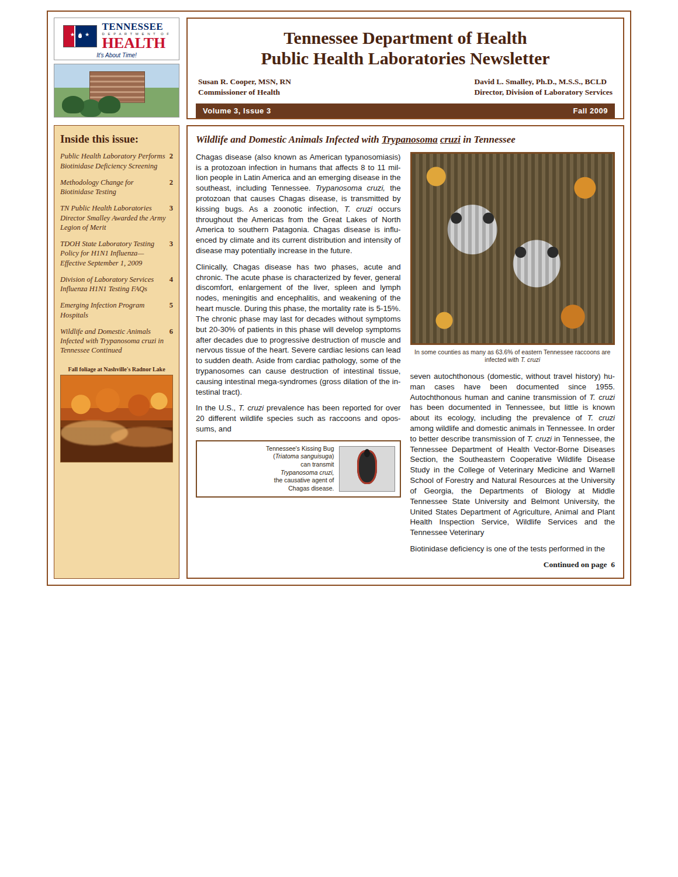TENNESSEE D E P A R T M E N T O F HEALTH
It's About Time!
Tennessee Department of Health
Public Health Laboratories Newsletter
Susan R. Cooper, MSN, RN
Commissioner of Health
David L. Smalley, Ph.D., M.S.S., BCLD
Director, Division of Laboratory Services
Volume 3, Issue 3 Fall 2009
Inside this issue:
Public Health Laboratory Performs Biotinidase Deficiency Screening 2
Methodology Change for Biotinidase Testing 2
TN Public Health Laboratories Director Smalley Awarded the Army Legion of Merit 3
TDOH State Laboratory Testing Policy for H1N1 Influenza—Effective September 1, 20093
Division of Laboratory Services Influenza H1N1 Testing FAQs 4
Emerging Infection Program Hospitals 5
Wildlife and Domestic Animals Infected with Trypanosoma cruzi in Tennessee Continued 6
Fall foliage at Nashville's Radnor Lake
Wildlife and Domestic Animals Infected with Trypanosoma cruzi in Tennessee
Chagas disease (also known as American typanosomiasis) is a protozoan infection in humans that affects 8 to 11 million people in Latin America and an emerging disease in the southeast, including Tennessee. Trypanosoma cruzi, the protozoan that causes Chagas disease, is transmitted by kissing bugs. As a zoonotic infection, T. cruzi occurs throughout the Americas from the Great Lakes of North America to southern Patagonia. Chagas disease is influenced by climate and its current distribution and intensity of disease may potentially increase in the future.
Clinically, Chagas disease has two phases, acute and chronic. The acute phase is characterized by fever, general discomfort, enlargement of the liver, spleen and lymph nodes, meningitis and encephalitis, and weakening of the heart muscle. During this phase, the mortality rate is 5-15%. The chronic phase may last for decades without symptoms but 20-30% of patients in this phase will develop symptoms after decades due to progressive destruction of muscle and nervous tissue of the heart. Severe cardiac lesions can lead to sudden death. Aside from cardiac pathology, some of the trypanosomes can cause destruction of intestinal tissue, causing intestinal mega-syndromes (gross dilation of the intestinal tract).
In the U.S., T. cruzi prevalence has been reported for over 20 different wildlife species such as raccoons and opossums, and
Tennessee's Kissing Bug
(Triatoma sanguisuga)
can transmit
Trypanosoma cruzi,
the causative agent of
Chagas disease.
In some counties as many as 63.6% of eastern Tennessee raccoons are infected with T. cruzi
seven autochthonous (domestic, without travel history) human cases have been documented since 1955. Autochthonous human and canine transmission of T. cruzi has been documented in Tennessee, but little is known about its ecology, including the prevalence of T. cruzi among wildlife and domestic animals in Tennessee. In order to better describe transmission of T. cruzi in Tennessee, the Tennessee Department of Health Vector-Borne Diseases Section, the Southeastern Cooperative Wildlife Disease Study in the College of Veterinary Medicine and Warnell School of Forestry and Natural Resources at the University of Georgia, the Departments of Biology at Middle Tennessee State University and Belmont University, the United States Department of Agriculture, Animal and Plant Health Inspection Service, Wildlife Services and the Tennessee Veterinary
Biotinidase deficiency is one of the tests performed in the
Continued on page 6